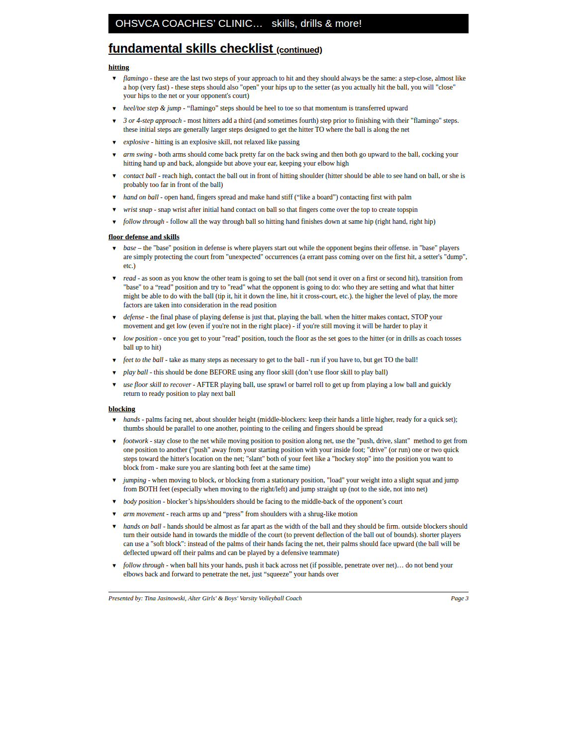OHSVCA COACHES’ CLINIC… skills, drills & more!
fundamental skills checklist (continued)
hitting
flamingo - these are the last two steps of your approach to hit and they should always be the same: a step-close, almost like a hop (very fast) - these steps should also "open" your hips up to the setter (as you actually hit the ball, you will "close" your hips to the net or your opponent's court)
heel/toe step & jump - “flamingo” steps should be heel to toe so that momentum is transferred upward
3 or 4-step approach - most hitters add a third (and sometimes fourth) step prior to finishing with their "flamingo" steps. these initial steps are generally larger steps designed to get the hitter TO where the ball is along the net
explosive - hitting is an explosive skill, not relaxed like passing
arm swing - both arms should come back pretty far on the back swing and then both go upward to the ball, cocking your hitting hand up and back, alongside but above your ear, keeping your elbow high
contact ball - reach high, contact the ball out in front of hitting shoulder (hitter should be able to see hand on ball, or she is probably too far in front of the ball)
hand on ball - open hand, fingers spread and make hand stiff (“like a board”) contacting first with palm
wrist snap - snap wrist after initial hand contact on ball so that fingers come over the top to create topspin
follow through - follow all the way through ball so hitting hand finishes down at same hip (right hand, right hip)
floor defense and skills
base – the "base" position in defense is where players start out while the opponent begins their offense. in "base" players are simply protecting the court from "unexpected" occurrences (a errant pass coming over on the first hit, a setter's "dump", etc.)
read - as soon as you know the other team is going to set the ball (not send it over on a first or second hit), transition from "base" to a “read” position and try to "read" what the opponent is going to do: who they are setting and what that hitter might be able to do with the ball (tip it, hit it down the line, hit it cross-court, etc.). the higher the level of play, the more factors are taken into consideration in the read position
defense - the final phase of playing defense is just that, playing the ball. when the hitter makes contact, STOP your movement and get low (even if you're not in the right place) - if you're still moving it will be harder to play it
low position - once you get to your "read" position, touch the floor as the set goes to the hitter (or in drills as coach tosses ball up to hit)
feet to the ball - take as many steps as necessary to get to the ball - run if you have to, but get TO the ball!
play ball - this should be done BEFORE using any floor skill (don’t use floor skill to play ball)
use floor skill to recover - AFTER playing ball, use sprawl or barrel roll to get up from playing a low ball and guickly return to ready position to play next ball
blocking
hands - palms facing net, about shoulder height (middle-blockers: keep their hands a little higher, ready for a quick set); thumbs should be parallel to one another, pointing to the ceiling and fingers should be spread
footwork - stay close to the net while moving position to position along net, use the "push, drive, slant" method to get from one position to another ("push" away from your starting position with your inside foot; "drive" (or run) one or two quick steps toward the hitter's location on the net; "slant" both of your feet like a "hockey stop" into the position you want to block from - make sure you are slanting both feet at the same time)
jumping - when moving to block, or blocking from a stationary position, "load" your weight into a slight squat and jump from BOTH feet (especially when moving to the right/left) and jump straight up (not to the side, not into net)
body position - blocker’s hips/shoulders should be facing to the middle-back of the opponent’s court
arm movement - reach arms up and “press” from shoulders with a shrug-like motion
hands on ball - hands should be almost as far apart as the width of the ball and they should be firm. outside blockers should turn their outside hand in towards the middle of the court (to prevent deflection of the ball out of bounds). shorter players can use a "soft block": instead of the palms of their hands facing the net, their palms should face upward (the ball will be deflected upward off their palms and can be played by a defensive teammate)
follow through - when ball hits your hands, push it back across net (if possible, penetrate over net)… do not bend your elbows back and forward to penetrate the net, just “squeeze” your hands over
Presented by: Tina Jasinowski, Alter Girls' & Boys' Varsity Volleyball Coach Page 3